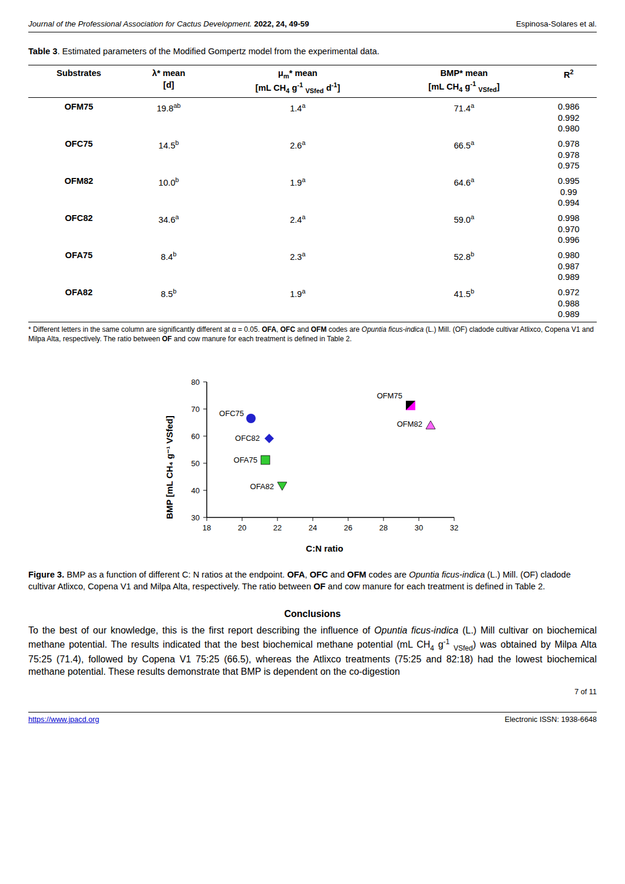Journal of the Professional Association for Cactus Development. 2022, 24, 49-59 Espinosa-Solares et al.
Table 3. Estimated parameters of the Modified Gompertz model from the experimental data.
| Substrates | λ* mean [d] | μ m * mean [mL CH 4 g -1 VSfed d -1 ] | BMP* mean [mL CH 4 g -1 VSfed ] | R 2 |
| --- | --- | --- | --- | --- |
| OFM75 | 19.8 ab | 1.4 a | 71.4 a | 0.986 0.992 0.980 |
| OFC75 | 14.5 b | 2.6 a | 66.5 a | 0.978 0.978 0.975 |
| OFM82 | 10.0 b | 1.9 a | 64.6 a | 0.995 0.99 0.994 |
| OFC82 | 34.6 a | 2.4 a | 59.0 a | 0.998 0.970 0.996 |
| OFA75 | 8.4 b | 2.3 a | 52.8 b | 0.980 0.987 0.989 |
| OFA82 | 8.5 b | 1.9 a | 41.5 b | 0.972 0.988 0.989 |
* Different letters in the same column are significantly different at α = 0.05. OFA, OFC and OFM codes are Opuntia ficus-indica (L.) Mill. (OF) cladode cultivar Atlixco, Copena V1 and Milpa Alta, respectively. The ratio between OF and cow manure for each treatment is defined in Table 2.
BMP [mL CH₄ g⁻¹ VSfed] C:N ratio 30 40 50 60 70 80 18 20 22 24 26 28 30 32 OFM75 OFM82 OFC75 OFC82 OFA75 OFA82
Figure 3. BMP as a function of different C: N ratios at the endpoint. OFA, OFC and OFM codes are Opuntia ficus-indica (L.) Mill. (OF) cladode cultivar Atlixco, Copena V1 and Milpa Alta, respectively. The ratio between OF and cow manure for each treatment is defined in Table 2.
Conclusions
To the best of our knowledge, this is the first report describing the influence of Opuntia ficus-indica (L.) Mill cultivar on biochemical methane potential. The results indicated that the best biochemical methane potential (mL CH4 g-1 VSfed) was obtained by Milpa Alta 75:25 (71.4), followed by Copena V1 75:25 (66.5), whereas the Atlixco treatments (75:25 and 82:18) had the lowest biochemical methane potential. These results demonstrate that BMP is dependent on the co-digestion
7 of 11
https://www.jpacd.org Electronic ISSN: 1938-6648